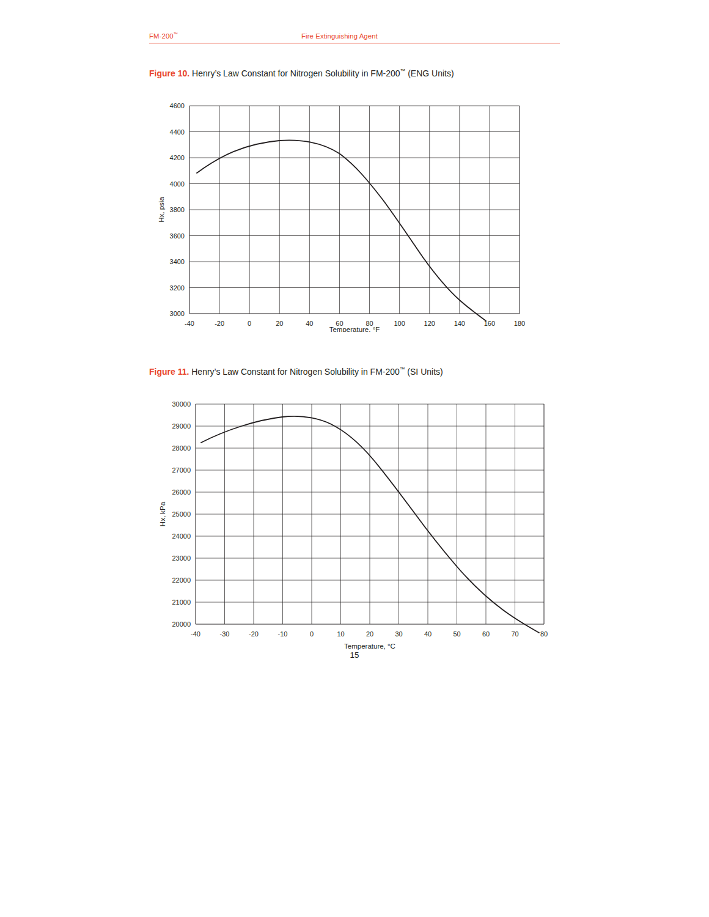FM-200™
Fire Extinguishing Agent
Figure 10. Henry’s Law Constant for Nitrogen Solubility in FM-200™ (ENG Units)
3000 3200 3400 3600 3800 4000 4200 4400 4600 -40 -20 0 20 40 60 80 100 120 140 160 180 Temperature, °F Hx, psia
Figure 11. Henry’s Law Constant for Nitrogen Solubility in FM-200™ (SI Units)
20000 21000 22000 23000 24000 25000 26000 27000 28000 29000 30000 -40 -30 -20 -10 0 10 20 30 40 50 60 70 80 Temperature, °C Hx, kPa
15